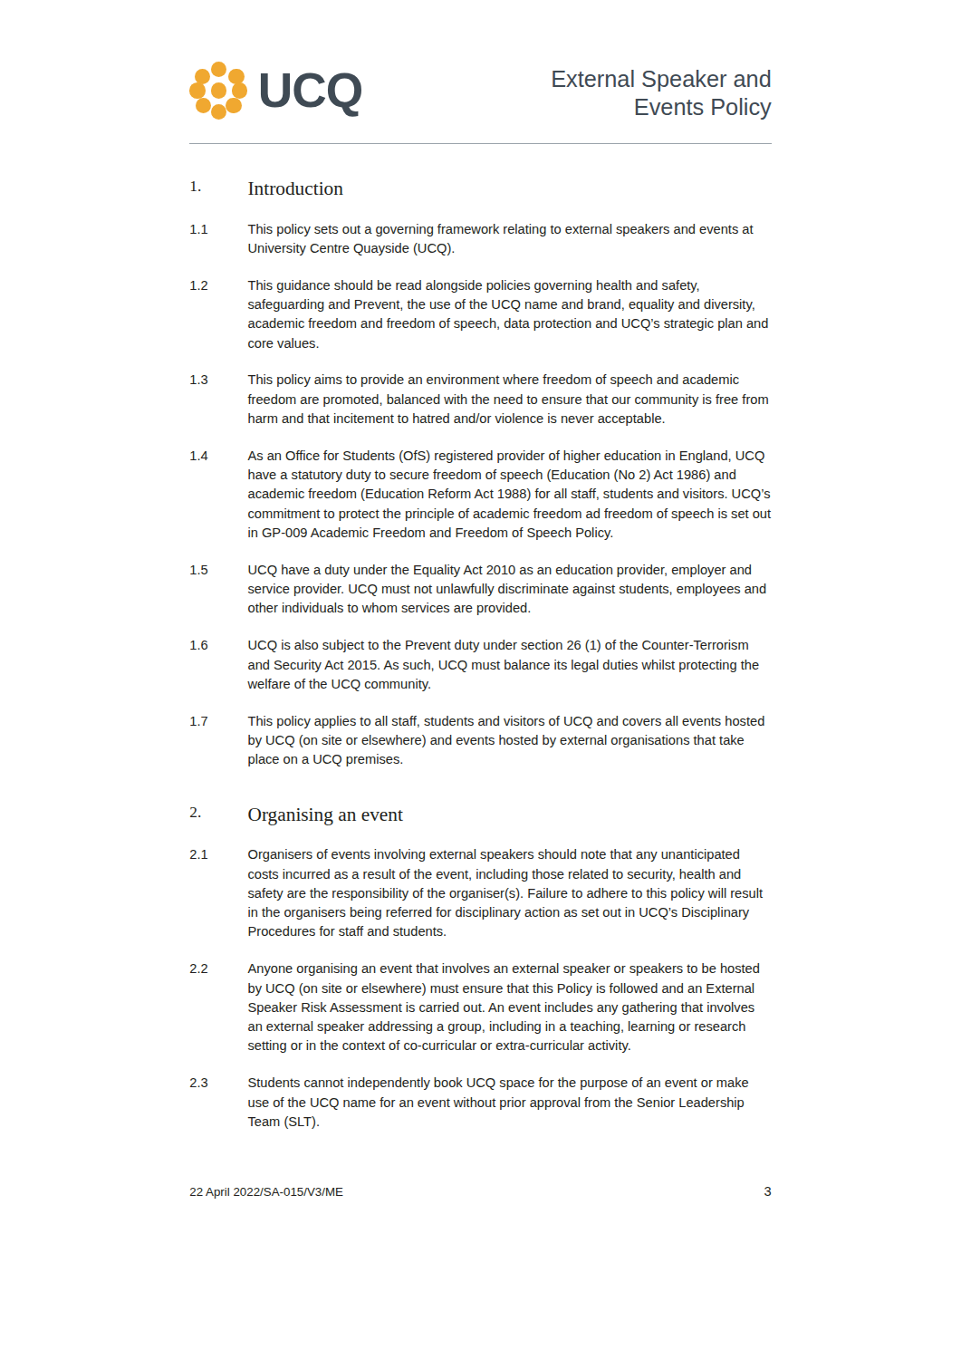UCQ
External Speaker and
Events Policy
1. Introduction
1.1
This policy sets out a governing framework relating to external speakers and events at University Centre Quayside (UCQ).
1.2
This guidance should be read alongside policies governing health and safety, safeguarding and Prevent, the use of the UCQ name and brand, equality and diversity, academic freedom and freedom of speech, data protection and UCQ’s strategic plan and core values.
1.3
This policy aims to provide an environment where freedom of speech and academic freedom are promoted, balanced with the need to ensure that our community is free from harm and that incitement to hatred and/or violence is never acceptable.
1.4
As an Office for Students (OfS) registered provider of higher education in England, UCQ have a statutory duty to secure freedom of speech (Education (No 2) Act 1986) and academic freedom (Education Reform Act 1988) for all staff, students and visitors. UCQ’s commitment to protect the principle of academic freedom ad freedom of speech is set out in GP-009 Academic Freedom and Freedom of Speech Policy.
1.5
UCQ have a duty under the Equality Act 2010 as an education provider, employer and service provider. UCQ must not unlawfully discriminate against students, employees and other individuals to whom services are provided.
1.6
UCQ is also subject to the Prevent duty under section 26 (1) of the Counter-Terrorism and Security Act 2015. As such, UCQ must balance its legal duties whilst protecting the welfare of the UCQ community.
1.7
This policy applies to all staff, students and visitors of UCQ and covers all events hosted by UCQ (on site or elsewhere) and events hosted by external organisations that take place on a UCQ premises.
2. Organising an event
2.1
Organisers of events involving external speakers should note that any unanticipated costs incurred as a result of the event, including those related to security, health and safety are the responsibility of the organiser(s). Failure to adhere to this policy will result in the organisers being referred for disciplinary action as set out in UCQ’s Disciplinary Procedures for staff and students.
2.2
Anyone organising an event that involves an external speaker or speakers to be hosted by UCQ (on site or elsewhere) must ensure that this Policy is followed and an External Speaker Risk Assessment is carried out. An event includes any gathering that involves an external speaker addressing a group, including in a teaching, learning or research setting or in the context of co-curricular or extra-curricular activity.
2.3
Students cannot independently book UCQ space for the purpose of an event or make use of the UCQ name for an event without prior approval from the Senior Leadership Team (SLT).
22 April 2022/SA-015/V3/ME
3